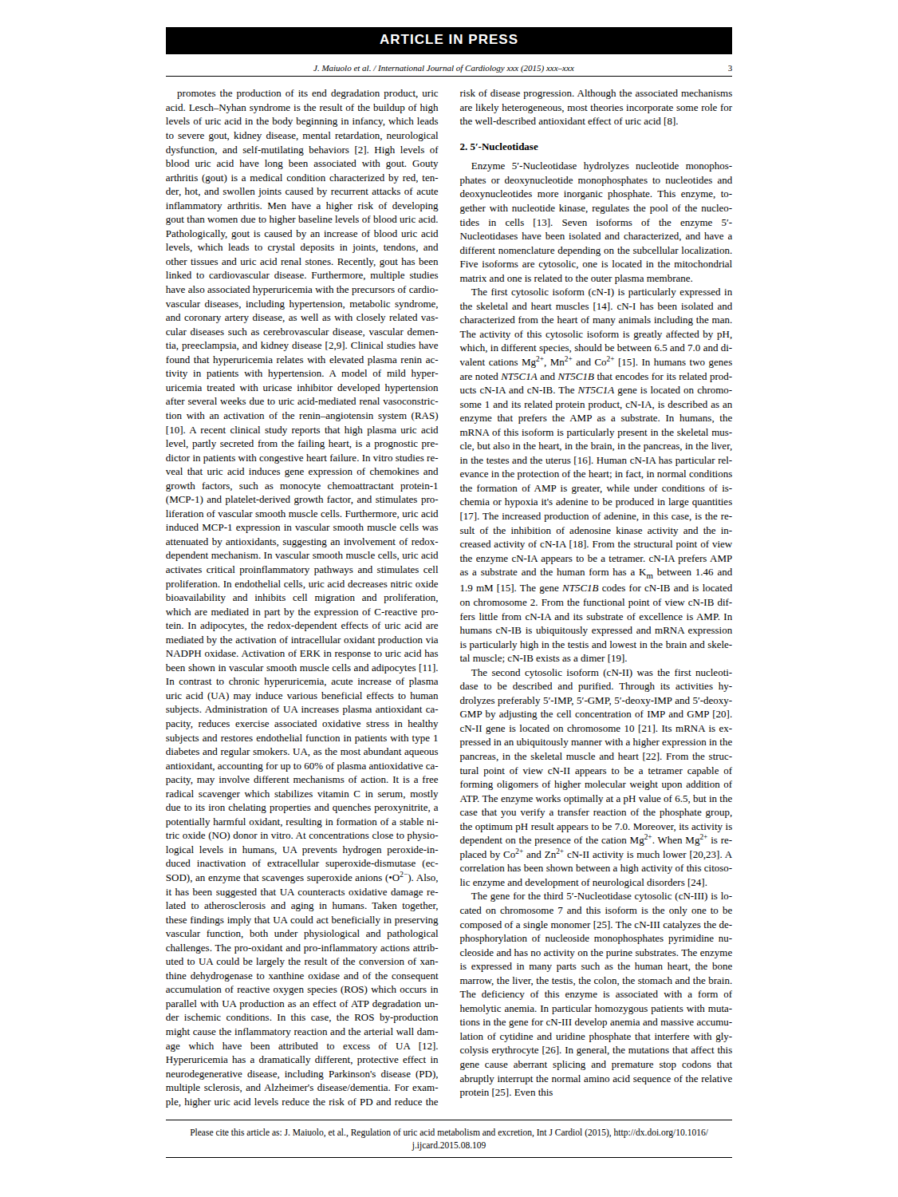ARTICLE IN PRESS
J. Maiuolo et al. / International Journal of Cardiology xxx (2015) xxx–xxx 3
promotes the production of its end degradation product, uric acid. Lesch–Nyhan syndrome is the result of the buildup of high levels of uric acid in the body beginning in infancy, which leads to severe gout, kidney disease, mental retardation, neurological dysfunction, and self-mutilating behaviors [2]. High levels of blood uric acid have long been associated with gout. Gouty arthritis (gout) is a medical condition characterized by red, tender, hot, and swollen joints caused by recurrent attacks of acute inflammatory arthritis. Men have a higher risk of developing gout than women due to higher baseline levels of blood uric acid. Pathologically, gout is caused by an increase of blood uric acid levels, which leads to crystal deposits in joints, tendons, and other tissues and uric acid renal stones. Recently, gout has been linked to cardiovascular disease. Furthermore, multiple studies have also associated hyperuricemia with the precursors of cardiovascular diseases, including hypertension, metabolic syndrome, and coronary artery disease, as well as with closely related vascular diseases such as cerebrovascular disease, vascular dementia, preeclampsia, and kidney disease [2,9]. Clinical studies have found that hyperuricemia relates with elevated plasma renin activity in patients with hypertension. A model of mild hyperuricemia treated with uricase inhibitor developed hypertension after several weeks due to uric acid-mediated renal vasoconstriction with an activation of the renin–angiotensin system (RAS) [10]. A recent clinical study reports that high plasma uric acid level, partly secreted from the failing heart, is a prognostic predictor in patients with congestive heart failure. In vitro studies reveal that uric acid induces gene expression of chemokines and growth factors, such as monocyte chemoattractant protein-1 (MCP-1) and platelet-derived growth factor, and stimulates proliferation of vascular smooth muscle cells. Furthermore, uric acid induced MCP-1 expression in vascular smooth muscle cells was attenuated by antioxidants, suggesting an involvement of redox-dependent mechanism. In vascular smooth muscle cells, uric acid activates critical proinflammatory pathways and stimulates cell proliferation. In endothelial cells, uric acid decreases nitric oxide bioavailability and inhibits cell migration and proliferation, which are mediated in part by the expression of C-reactive protein. In adipocytes, the redox-dependent effects of uric acid are mediated by the activation of intracellular oxidant production via NADPH oxidase. Activation of ERK in response to uric acid has been shown in vascular smooth muscle cells and adipocytes [11]. In contrast to chronic hyperuricemia, acute increase of plasma uric acid (UA) may induce various beneficial effects to human subjects. Administration of UA increases plasma antioxidant capacity, reduces exercise associated oxidative stress in healthy subjects and restores endothelial function in patients with type 1 diabetes and regular smokers. UA, as the most abundant aqueous antioxidant, accounting for up to 60% of plasma antioxidative capacity, may involve different mechanisms of action. It is a free radical scavenger which stabilizes vitamin C in serum, mostly due to its iron chelating properties and quenches peroxynitrite, a potentially harmful oxidant, resulting in formation of a stable nitric oxide (NO) donor in vitro. At concentrations close to physiological levels in humans, UA prevents hydrogen peroxide-induced inactivation of extracellular superoxide-dismutase (ecSOD), an enzyme that scavenges superoxide anions (•O2−). Also, it has been suggested that UA counteracts oxidative damage related to atherosclerosis and aging in humans. Taken together, these findings imply that UA could act beneficially in preserving vascular function, both under physiological and pathological challenges. The pro-oxidant and pro-inflammatory actions attributed to UA could be largely the result of the conversion of xanthine dehydrogenase to xanthine oxidase and of the consequent accumulation of reactive oxygen species (ROS) which occurs in parallel with UA production as an effect of ATP degradation under ischemic conditions. In this case, the ROS by-production might cause the inflammatory reaction and the arterial wall damage which have been attributed to excess of UA [12]. Hyperuricemia has a dramatically different, protective effect in neurodegenerative disease, including Parkinson's disease (PD), multiple sclerosis, and Alzheimer's disease/dementia. For example, higher uric acid levels reduce the risk of PD and reduce the risk of disease progression. Although the associated mechanisms are likely heterogeneous, most theories incorporate some role for the well-described antioxidant effect of uric acid [8].
2. 5′-Nucleotidase
Enzyme 5′-Nucleotidase hydrolyzes nucleotide monophosphates or deoxynucleotide monophosphates to nucleotides and deoxynucleotides more inorganic phosphate. This enzyme, together with nucleotide kinase, regulates the pool of the nucleotides in cells [13]. Seven isoforms of the enzyme 5′-Nucleotidases have been isolated and characterized, and have a different nomenclature depending on the subcellular localization. Five isoforms are cytosolic, one is located in the mitochondrial matrix and one is related to the outer plasma membrane.
The first cytosolic isoform (cN-I) is particularly expressed in the skeletal and heart muscles [14]. cN-I has been isolated and characterized from the heart of many animals including the man. The activity of this cytosolic isoform is greatly affected by pH, which, in different species, should be between 6.5 and 7.0 and divalent cations Mg2+, Mn2+ and Co2+ [15]. In humans two genes are noted NT5C1A and NT5C1B that encodes for its related products cN-IA and cN-IB. The NT5C1A gene is located on chromosome 1 and its related protein product, cN-IA, is described as an enzyme that prefers the AMP as a substrate. In humans, the mRNA of this isoform is particularly present in the skeletal muscle, but also in the heart, in the brain, in the pancreas, in the liver, in the testes and the uterus [16]. Human cN-IA has particular relevance in the protection of the heart; in fact, in normal conditions the formation of AMP is greater, while under conditions of ischemia or hypoxia it's adenine to be produced in large quantities [17]. The increased production of adenine, in this case, is the result of the inhibition of adenosine kinase activity and the increased activity of cN-IA [18]. From the structural point of view the enzyme cN-IA appears to be a tetramer. cN-IA prefers AMP as a substrate and the human form has a Km between 1.46 and 1.9 mM [15]. The gene NT5C1B codes for cN-IB and is located on chromosome 2. From the functional point of view cN-IB differs little from cN-IA and its substrate of excellence is AMP. In humans cN-IB is ubiquitously expressed and mRNA expression is particularly high in the testis and lowest in the brain and skeletal muscle; cN-IB exists as a dimer [19].
The second cytosolic isoform (cN-II) was the first nucleotidase to be described and purified. Through its activities hydrolyzes preferably 5′-IMP, 5′-GMP, 5′-deoxy-IMP and 5′-deoxy-GMP by adjusting the cell concentration of IMP and GMP [20]. cN-II gene is located on chromosome 10 [21]. Its mRNA is expressed in an ubiquitously manner with a higher expression in the pancreas, in the skeletal muscle and heart [22]. From the structural point of view cN-II appears to be a tetramer capable of forming oligomers of higher molecular weight upon addition of ATP. The enzyme works optimally at a pH value of 6.5, but in the case that you verify a transfer reaction of the phosphate group, the optimum pH result appears to be 7.0. Moreover, its activity is dependent on the presence of the cation Mg2+. When Mg2+ is replaced by Co2+ and Zn2+ cN-II activity is much lower [20,23]. A correlation has been shown between a high activity of this citosolic enzyme and development of neurological disorders [24].
The gene for the third 5′-Nucleotidase cytosolic (cN-III) is located on chromosome 7 and this isoform is the only one to be composed of a single monomer [25]. The cN-III catalyzes the dephosphorylation of nucleoside monophosphates pyrimidine nucleoside and has no activity on the purine substrates. The enzyme is expressed in many parts such as the human heart, the bone marrow, the liver, the testis, the colon, the stomach and the brain. The deficiency of this enzyme is associated with a form of hemolytic anemia. In particular homozygous patients with mutations in the gene for cN-III develop anemia and massive accumulation of cytidine and uridine phosphate that interfere with glycolysis erythrocyte [26]. In general, the mutations that affect this gene cause aberrant splicing and premature stop codons that abruptly interrupt the normal amino acid sequence of the relative protein [25]. Even this
Please cite this article as: J. Maiuolo, et al., Regulation of uric acid metabolism and excretion, Int J Cardiol (2015), http://dx.doi.org/10.1016/
j.ijcard.2015.08.109